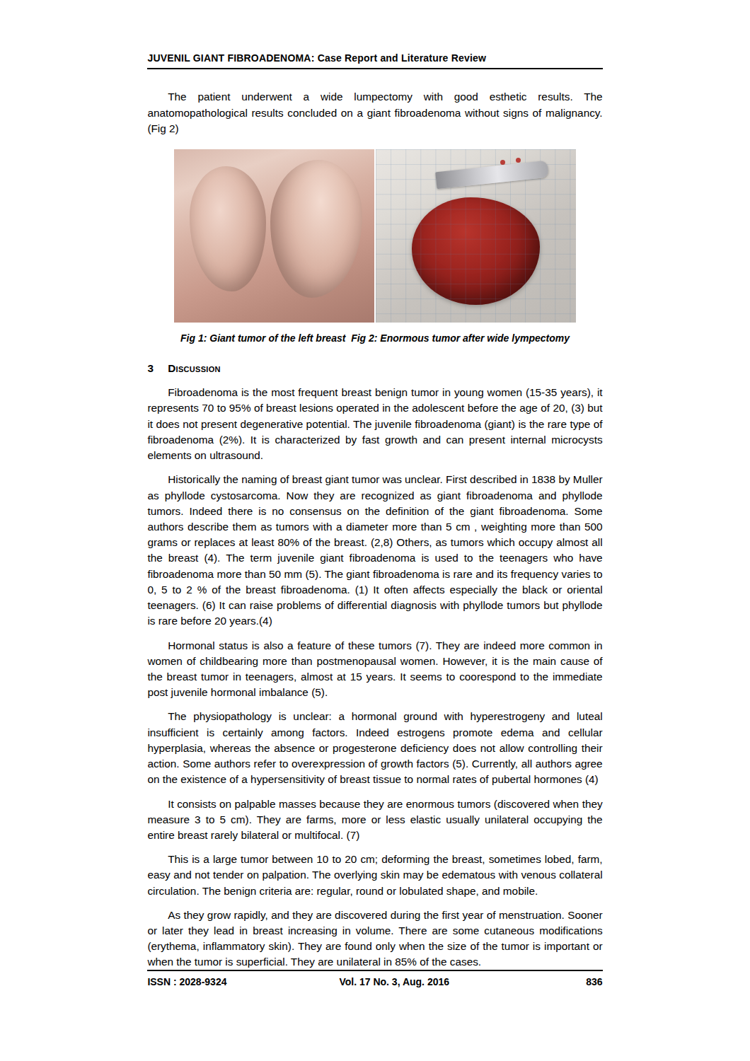JUVENIL GIANT FIBROADENOMA: Case Report and Literature Review
The patient underwent a wide lumpectomy with good esthetic results. The anatomopathological results concluded on a giant fibroadenoma without signs of malignancy. (Fig 2)
Fig 1: Giant tumor of the left breast Fig 2: Enormous tumor after wide lympectomy
3 Discussion
Fibroadenoma is the most frequent breast benign tumor in young women (15-35 years), it represents 70 to 95% of breast lesions operated in the adolescent before the age of 20, (3) but it does not present degenerative potential. The juvenile fibroadenoma (giant) is the rare type of fibroadenoma (2%). It is characterized by fast growth and can present internal microcysts elements on ultrasound.
Historically the naming of breast giant tumor was unclear. First described in 1838 by Muller as phyllode cystosarcoma. Now they are recognized as giant fibroadenoma and phyllode tumors. Indeed there is no consensus on the definition of the giant fibroadenoma. Some authors describe them as tumors with a diameter more than 5 cm , weighting more than 500 grams or replaces at least 80% of the breast. (2,8) Others, as tumors which occupy almost all the breast (4). The term juvenile giant fibroadenoma is used to the teenagers who have fibroadenoma more than 50 mm (5). The giant fibroadenoma is rare and its frequency varies to 0, 5 to 2 % of the breast fibroadenoma. (1) It often affects especially the black or oriental teenagers. (6) It can raise problems of differential diagnosis with phyllode tumors but phyllode is rare before 20 years.(4)
Hormonal status is also a feature of these tumors (7). They are indeed more common in women of childbearing more than postmenopausal women. However, it is the main cause of the breast tumor in teenagers, almost at 15 years. It seems to coorespond to the immediate post juvenile hormonal imbalance (5).
The physiopathology is unclear: a hormonal ground with hyperestrogeny and luteal insufficient is certainly among factors. Indeed estrogens promote edema and cellular hyperplasia, whereas the absence or progesterone deficiency does not allow controlling their action. Some authors refer to overexpression of growth factors (5). Currently, all authors agree on the existence of a hypersensitivity of breast tissue to normal rates of pubertal hormones (4)
It consists on palpable masses because they are enormous tumors (discovered when they measure 3 to 5 cm). They are farms, more or less elastic usually unilateral occupying the entire breast rarely bilateral or multifocal. (7)
This is a large tumor between 10 to 20 cm; deforming the breast, sometimes lobed, farm, easy and not tender on palpation. The overlying skin may be edematous with venous collateral circulation. The benign criteria are: regular, round or lobulated shape, and mobile.
As they grow rapidly, and they are discovered during the first year of menstruation. Sooner or later they lead in breast increasing in volume. There are some cutaneous modifications (erythema, inflammatory skin). They are found only when the size of the tumor is important or when the tumor is superficial. They are unilateral in 85% of the cases.
ISSN : 2028-9324
Vol. 17 No. 3, Aug. 2016
836